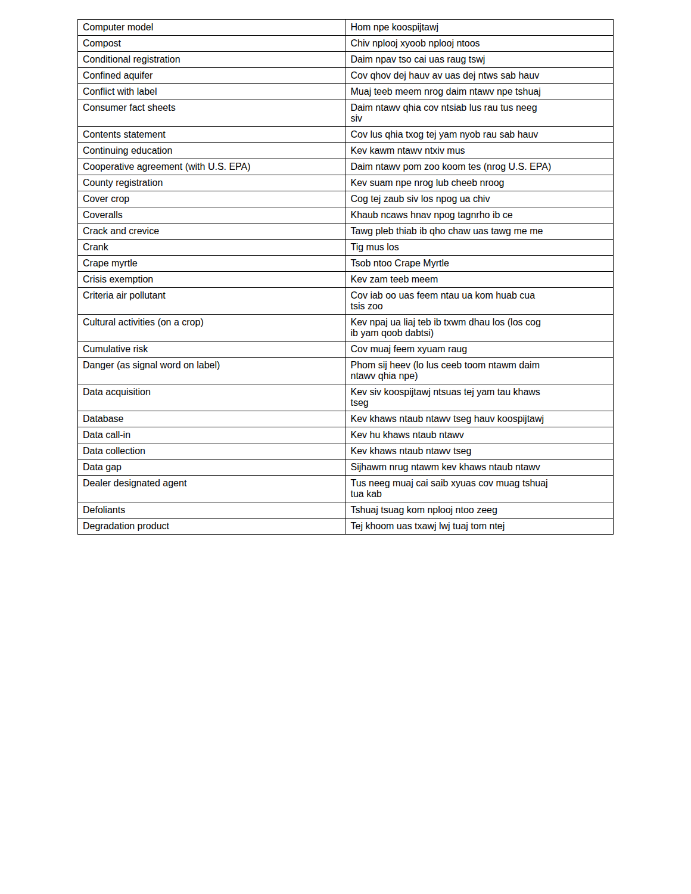| Computer model | Hom npe koospijtawj |
| Compost | Chiv nplooj xyoob nplooj ntoos |
| Conditional registration | Daim npav tso cai uas raug tswj |
| Confined aquifer | Cov qhov dej hauv av uas dej ntws sab hauv |
| Conflict with label | Muaj teeb meem nrog daim ntawv npe tshuaj |
| Consumer fact sheets | Daim ntawv qhia cov ntsiab lus rau tus neeg siv |
| Contents statement | Cov lus qhia txog tej yam nyob rau sab hauv |
| Continuing education | Kev kawm ntawv ntxiv mus |
| Cooperative agreement (with U.S. EPA) | Daim ntawv pom zoo koom tes (nrog U.S. EPA) |
| County registration | Kev suam npe nrog lub cheeb nroog |
| Cover crop | Cog tej zaub siv los npog ua chiv |
| Coveralls | Khaub ncaws hnav npog tagnrho ib ce |
| Crack and crevice | Tawg pleb thiab ib qho chaw uas tawg me me |
| Crank | Tig mus los |
| Crape myrtle | Tsob ntoo Crape Myrtle |
| Crisis exemption | Kev zam teeb meem |
| Criteria air pollutant | Cov iab oo uas feem ntau ua kom huab cua tsis zoo |
| Cultural activities (on a crop) | Kev npaj ua liaj teb ib txwm dhau los (los cog ib yam qoob dabtsi) |
| Cumulative risk | Cov muaj feem xyuam raug |
| Danger (as signal word on label) | Phom sij heev (lo lus ceeb toom ntawm daim ntawv qhia npe) |
| Data acquisition | Kev siv koospijtawj ntsuas tej yam tau khaws tseg |
| Database | Kev khaws ntaub ntawv tseg hauv koospijtawj |
| Data call-in | Kev hu khaws ntaub ntawv |
| Data collection | Kev khaws ntaub ntawv tseg |
| Data gap | Sijhawm nrug ntawm kev khaws ntaub ntawv |
| Dealer designated agent | Tus neeg muaj cai saib xyuas cov muag tshuaj tua kab |
| Defoliants | Tshuaj tsuag kom nplooj ntoo zeeg |
| Degradation product | Tej khoom uas txawj lwj tuaj tom ntej |